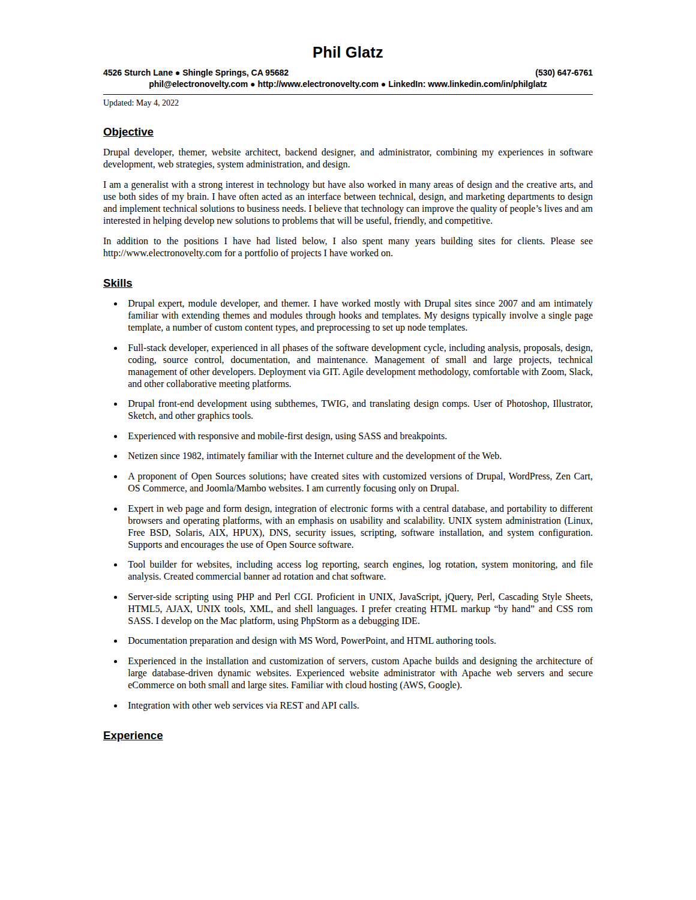Phil Glatz
4526 Sturch Lane ● Shingle Springs, CA 95682 (530) 647-6761
phil@electronovelty.com ● http://www.electronovelty.com ● LinkedIn: www.linkedin.com/in/philglatz
Updated: May 4, 2022
Objective
Drupal developer, themer, website architect, backend designer, and administrator, combining my experiences in software development, web strategies, system administration, and design.
I am a generalist with a strong interest in technology but have also worked in many areas of design and the creative arts, and use both sides of my brain. I have often acted as an interface between technical, design, and marketing departments to design and implement technical solutions to business needs. I believe that technology can improve the quality of people’s lives and am interested in helping develop new solutions to problems that will be useful, friendly, and competitive.
In addition to the positions I have had listed below, I also spent many years building sites for clients. Please see http://www.electronovelty.com for a portfolio of projects I have worked on.
Skills
Drupal expert, module developer, and themer. I have worked mostly with Drupal sites since 2007 and am intimately familiar with extending themes and modules through hooks and templates. My designs typically involve a single page template, a number of custom content types, and preprocessing to set up node templates.
Full-stack developer, experienced in all phases of the software development cycle, including analysis, proposals, design, coding, source control, documentation, and maintenance. Management of small and large projects, technical management of other developers. Deployment via GIT. Agile development methodology, comfortable with Zoom, Slack, and other collaborative meeting platforms.
Drupal front-end development using subthemes, TWIG, and translating design comps. User of Photoshop, Illustrator, Sketch, and other graphics tools.
Experienced with responsive and mobile-first design, using SASS and breakpoints.
Netizen since 1982, intimately familiar with the Internet culture and the development of the Web.
A proponent of Open Sources solutions; have created sites with customized versions of Drupal, WordPress, Zen Cart, OS Commerce, and Joomla/Mambo websites. I am currently focusing only on Drupal.
Expert in web page and form design, integration of electronic forms with a central database, and portability to different browsers and operating platforms, with an emphasis on usability and scalability. UNIX system administration (Linux, Free BSD, Solaris, AIX, HPUX), DNS, security issues, scripting, software installation, and system configuration. Supports and encourages the use of Open Source software.
Tool builder for websites, including access log reporting, search engines, log rotation, system monitoring, and file analysis. Created commercial banner ad rotation and chat software.
Server-side scripting using PHP and Perl CGI. Proficient in UNIX, JavaScript, jQuery, Perl, Cascading Style Sheets, HTML5, AJAX, UNIX tools, XML, and shell languages. I prefer creating HTML markup “by hand” and CSS rom SASS. I develop on the Mac platform, using PhpStorm as a debugging IDE.
Documentation preparation and design with MS Word, PowerPoint, and HTML authoring tools.
Experienced in the installation and customization of servers, custom Apache builds and designing the architecture of large database-driven dynamic websites. Experienced website administrator with Apache web servers and secure eCommerce on both small and large sites. Familiar with cloud hosting (AWS, Google).
Integration with other web services via REST and API calls.
Experience